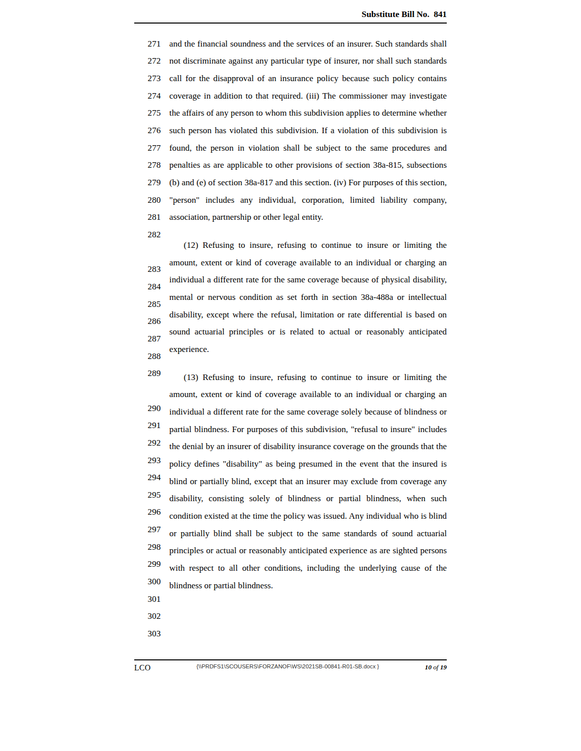Substitute Bill No. 841
271 272 273 274 275 276 277 278 279 280 281 282 283 284 285 286 287 288 289 290 291 292 293 294 295 296 297 298 299 300 301 302 303
and the financial soundness and the services of an insurer. Such standards shall not discriminate against any particular type of insurer, nor shall such standards call for the disapproval of an insurance policy because such policy contains coverage in addition to that required. (iii) The commissioner may investigate the affairs of any person to whom this subdivision applies to determine whether such person has violated this subdivision. If a violation of this subdivision is found, the person in violation shall be subject to the same procedures and penalties as are applicable to other provisions of section 38a-815, subsections (b) and (e) of section 38a-817 and this section. (iv) For purposes of this section, "person" includes any individual, corporation, limited liability company, association, partnership or other legal entity.
(12) Refusing to insure, refusing to continue to insure or limiting the amount, extent or kind of coverage available to an individual or charging an individual a different rate for the same coverage because of physical disability, mental or nervous condition as set forth in section 38a-488a or intellectual disability, except where the refusal, limitation or rate differential is based on sound actuarial principles or is related to actual or reasonably anticipated experience.
(13) Refusing to insure, refusing to continue to insure or limiting the amount, extent or kind of coverage available to an individual or charging an individual a different rate for the same coverage solely because of blindness or partial blindness. For purposes of this subdivision, "refusal to insure" includes the denial by an insurer of disability insurance coverage on the grounds that the policy defines "disability" as being presumed in the event that the insured is blind or partially blind, except that an insurer may exclude from coverage any disability, consisting solely of blindness or partial blindness, when such condition existed at the time the policy was issued. Any individual who is blind or partially blind shall be subject to the same standards of sound actuarial principles or actual or reasonably anticipated experience as are sighted persons with respect to all other conditions, including the underlying cause of the blindness or partial blindness.
LCO
{\\PRDFS1\SCOUSERS\FORZANOF\WS\2021SB-00841-R01-SB.docx }
10 of 19